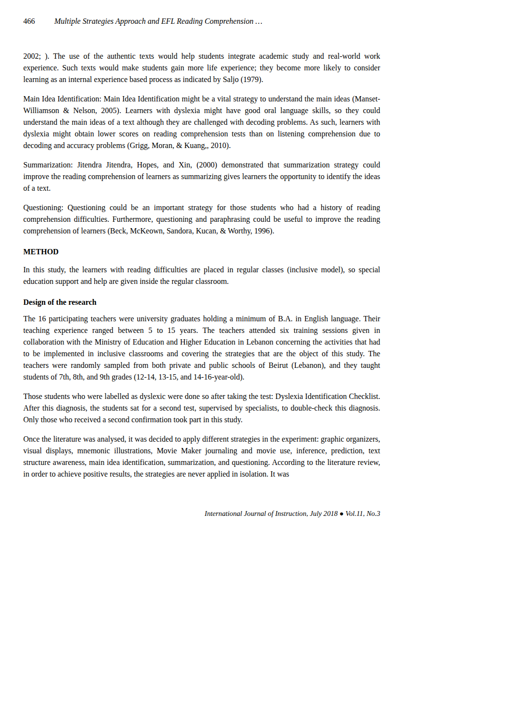466 Multiple Strategies Approach and EFL Reading Comprehension …
2002; ). The use of the authentic texts would help students integrate academic study and real-world work experience. Such texts would make students gain more life experience; they become more likely to consider learning as an internal experience based process as indicated by Saljo (1979).
Main Idea Identification: Main Idea Identification might be a vital strategy to understand the main ideas (Manset-Williamson & Nelson, 2005). Learners with dyslexia might have good oral language skills, so they could understand the main ideas of a text although they are challenged with decoding problems. As such, learners with dyslexia might obtain lower scores on reading comprehension tests than on listening comprehension due to decoding and accuracy problems (Grigg, Moran, & Kuang,, 2010).
Summarization: Jitendra Jitendra, Hopes, and Xin, (2000) demonstrated that summarization strategy could improve the reading comprehension of learners as summarizing gives learners the opportunity to identify the ideas of a text.
Questioning: Questioning could be an important strategy for those students who had a history of reading comprehension difficulties. Furthermore, questioning and paraphrasing could be useful to improve the reading comprehension of learners (Beck, McKeown, Sandora, Kucan, & Worthy, 1996).
Method
In this study, the learners with reading difficulties are placed in regular classes (inclusive model), so special education support and help are given inside the regular classroom.
Design of the research
The 16 participating teachers were university graduates holding a minimum of B.A. in English language. Their teaching experience ranged between 5 to 15 years. The teachers attended six training sessions given in collaboration with the Ministry of Education and Higher Education in Lebanon concerning the activities that had to be implemented in inclusive classrooms and covering the strategies that are the object of this study. The teachers were randomly sampled from both private and public schools of Beirut (Lebanon), and they taught students of 7th, 8th, and 9th grades (12-14, 13-15, and 14-16-year-old).
Those students who were labelled as dyslexic were done so after taking the test: Dyslexia Identification Checklist. After this diagnosis, the students sat for a second test, supervised by specialists, to double-check this diagnosis. Only those who received a second confirmation took part in this study.
Once the literature was analysed, it was decided to apply different strategies in the experiment: graphic organizers, visual displays, mnemonic illustrations, Movie Maker journaling and movie use, inference, prediction, text structure awareness, main idea identification, summarization, and questioning. According to the literature review, in order to achieve positive results, the strategies are never applied in isolation. It was
International Journal of Instruction, July 2018 ● Vol.11, No.3